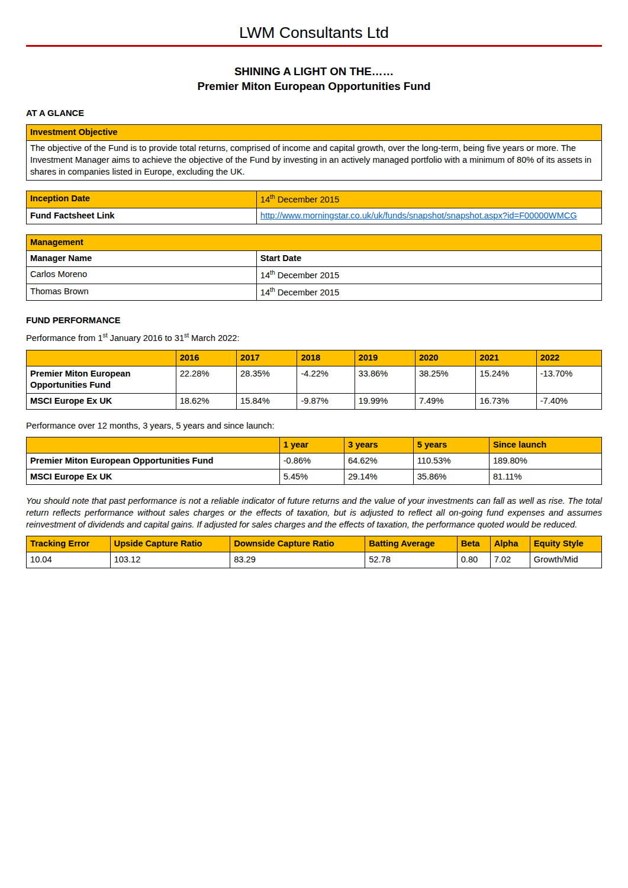LWM Consultants Ltd
SHINING A LIGHT ON THE……Premier Miton European Opportunities Fund
AT A GLANCE
| Investment Objective |
| The objective of the Fund is to provide total returns, comprised of income and capital growth, over the long-term, being five years or more. The Investment Manager aims to achieve the objective of the Fund by investing in an actively managed portfolio with a minimum of 80% of its assets in shares in companies listed in Europe, excluding the UK. |
| Inception Date | 14 th December 2015 |
| Fund Factsheet Link | http://www.morningstar.co.uk/uk/funds/snapshot/snapshot.aspx?id=F00000WMCG |
| Management |
| Manager Name | Start Date |
| Carlos Moreno | 14 th December 2015 |
| Thomas Brown | 14 th December 2015 |
FUND PERFORMANCE
Performance from 1st January 2016 to 31st March 2022:
| | 2016 | 2017 | 2018 | 2019 | 2020 | 2021 | 2022 |
| Premier Miton European Opportunities Fund | 22.28% | 28.35% | -4.22% | 33.86% | 38.25% | 15.24% | -13.70% |
| MSCI Europe Ex UK | 18.62% | 15.84% | -9.87% | 19.99% | 7.49% | 16.73% | -7.40% |
Performance over 12 months, 3 years, 5 years and since launch:
| | 1 year | 3 years | 5 years | Since launch |
| Premier Miton European Opportunities Fund | -0.86% | 64.62% | 110.53% | 189.80% |
| MSCI Europe Ex UK | 5.45% | 29.14% | 35.86% | 81.11% |
You should note that past performance is not a reliable indicator of future returns and the value of your investments can fall as well as rise. The total return reflects performance without sales charges or the effects of taxation, but is adjusted to reflect all on-going fund expenses and assumes reinvestment of dividends and capital gains. If adjusted for sales charges and the effects of taxation, the performance quoted would be reduced.
| Tracking Error | Upside Capture Ratio | Downside Capture Ratio | Batting Average | Beta | Alpha | Equity Style |
| 10.04 | 103.12 | 83.29 | 52.78 | 0.80 | 7.02 | Growth/Mid |